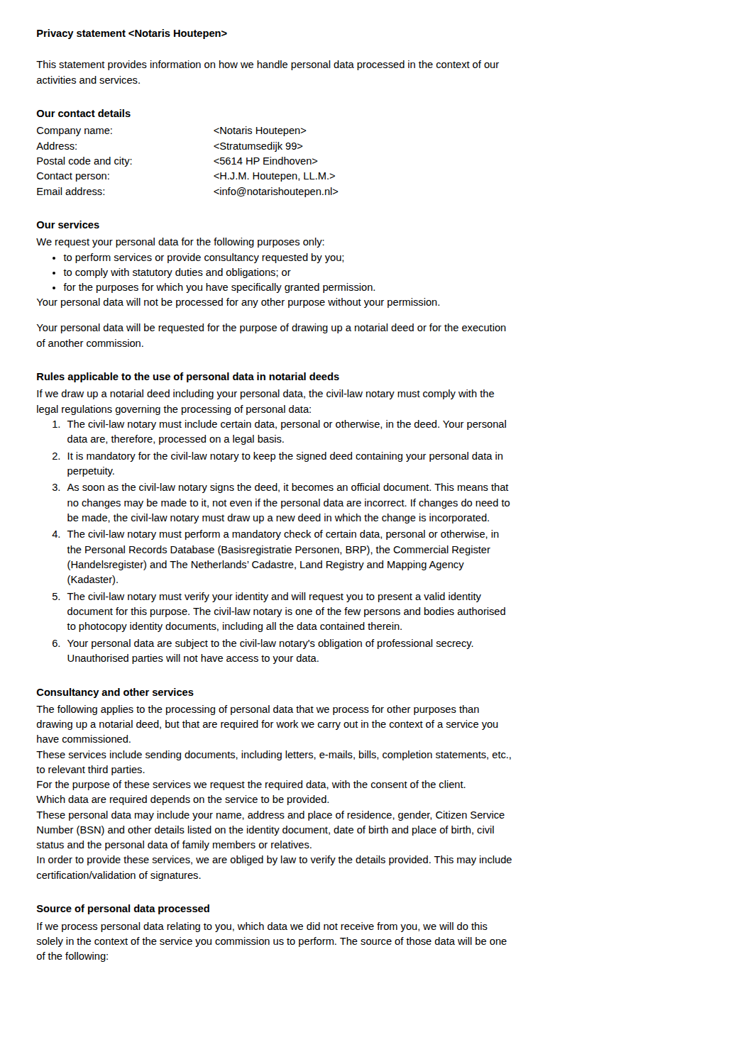Privacy statement <Notaris Houtepen>
This statement provides information on how we handle personal data processed in the context of our activities and services.
Our contact details
| Company name: | <Notaris Houtepen> |
| Address: | <Stratumsedijk 99> |
| Postal code and city: | <5614 HP Eindhoven> |
| Contact person: | <H.J.M. Houtepen, LL.M.> |
| Email address: | <info@notarishoutepen.nl> |
Our services
We request your personal data for the following purposes only:
to perform services or provide consultancy requested by you;
to comply with statutory duties and obligations; or
for the purposes for which you have specifically granted permission.
Your personal data will not be processed for any other purpose without your permission.
Your personal data will be requested for the purpose of drawing up a notarial deed or for the execution of another commission.
Rules applicable to the use of personal data in notarial deeds
If we draw up a notarial deed including your personal data, the civil-law notary must comply with the legal regulations governing the processing of personal data:
The civil-law notary must include certain data, personal or otherwise, in the deed. Your personal data are, therefore, processed on a legal basis.
It is mandatory for the civil-law notary to keep the signed deed containing your personal data in perpetuity.
As soon as the civil-law notary signs the deed, it becomes an official document. This means that no changes may be made to it, not even if the personal data are incorrect. If changes do need to be made, the civil-law notary must draw up a new deed in which the change is incorporated.
The civil-law notary must perform a mandatory check of certain data, personal or otherwise, in the Personal Records Database (Basisregistratie Personen, BRP), the Commercial Register (Handelsregister) and The Netherlands’ Cadastre, Land Registry and Mapping Agency (Kadaster).
The civil-law notary must verify your identity and will request you to present a valid identity document for this purpose. The civil-law notary is one of the few persons and bodies authorised to photocopy identity documents, including all the data contained therein.
Your personal data are subject to the civil-law notary's obligation of professional secrecy. Unauthorised parties will not have access to your data.
Consultancy and other services
The following applies to the processing of personal data that we process for other purposes than drawing up a notarial deed, but that are required for work we carry out in the context of a service you have commissioned.
These services include sending documents, including letters, e-mails, bills, completion statements, etc., to relevant third parties.
For the purpose of these services we request the required data, with the consent of the client.
Which data are required depends on the service to be provided.
These personal data may include your name, address and place of residence, gender, Citizen Service Number (BSN) and other details listed on the identity document, date of birth and place of birth, civil status and the personal data of family members or relatives.
In order to provide these services, we are obliged by law to verify the details provided. This may include certification/validation of signatures.
Source of personal data processed
If we process personal data relating to you, which data we did not receive from you, we will do this solely in the context of the service you commission us to perform. The source of those data will be one of the following: